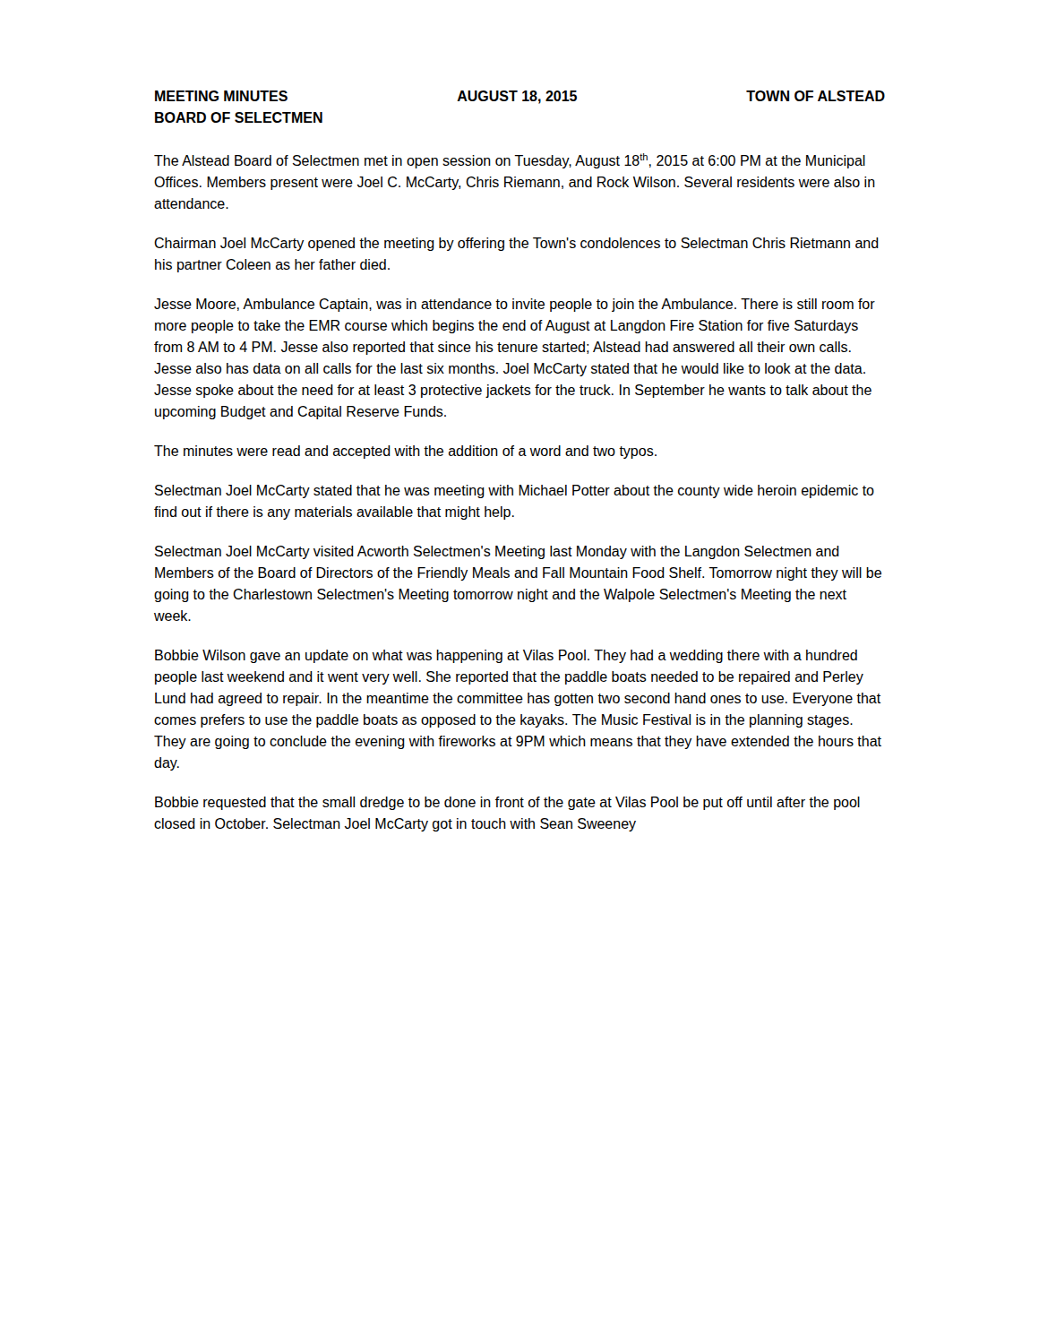MEETING MINUTES AUGUST 18, 2015 TOWN OF ALSTEAD
BOARD OF SELECTMEN
The Alstead Board of Selectmen met in open session on Tuesday, August 18th, 2015 at 6:00 PM at the Municipal Offices. Members present were Joel C. McCarty, Chris Riemann, and Rock Wilson. Several residents were also in attendance.
Chairman Joel McCarty opened the meeting by offering the Town's condolences to Selectman Chris Rietmann and his partner Coleen as her father died.
Jesse Moore, Ambulance Captain, was in attendance to invite people to join the Ambulance. There is still room for more people to take the EMR course which begins the end of August at Langdon Fire Station for five Saturdays from 8 AM to 4 PM. Jesse also reported that since his tenure started; Alstead had answered all their own calls. Jesse also has data on all calls for the last six months. Joel McCarty stated that he would like to look at the data. Jesse spoke about the need for at least 3 protective jackets for the truck. In September he wants to talk about the upcoming Budget and Capital Reserve Funds.
The minutes were read and accepted with the addition of a word and two typos.
Selectman Joel McCarty stated that he was meeting with Michael Potter about the county wide heroin epidemic to find out if there is any materials available that might help.
Selectman Joel McCarty visited Acworth Selectmen's Meeting last Monday with the Langdon Selectmen and Members of the Board of Directors of the Friendly Meals and Fall Mountain Food Shelf. Tomorrow night they will be going to the Charlestown Selectmen's Meeting tomorrow night and the Walpole Selectmen's Meeting the next week.
Bobbie Wilson gave an update on what was happening at Vilas Pool. They had a wedding there with a hundred people last weekend and it went very well. She reported that the paddle boats needed to be repaired and Perley Lund had agreed to repair. In the meantime the committee has gotten two second hand ones to use. Everyone that comes prefers to use the paddle boats as opposed to the kayaks. The Music Festival is in the planning stages. They are going to conclude the evening with fireworks at 9PM which means that they have extended the hours that day.
Bobbie requested that the small dredge to be done in front of the gate at Vilas Pool be put off until after the pool closed in October. Selectman Joel McCarty got in touch with Sean Sweeney